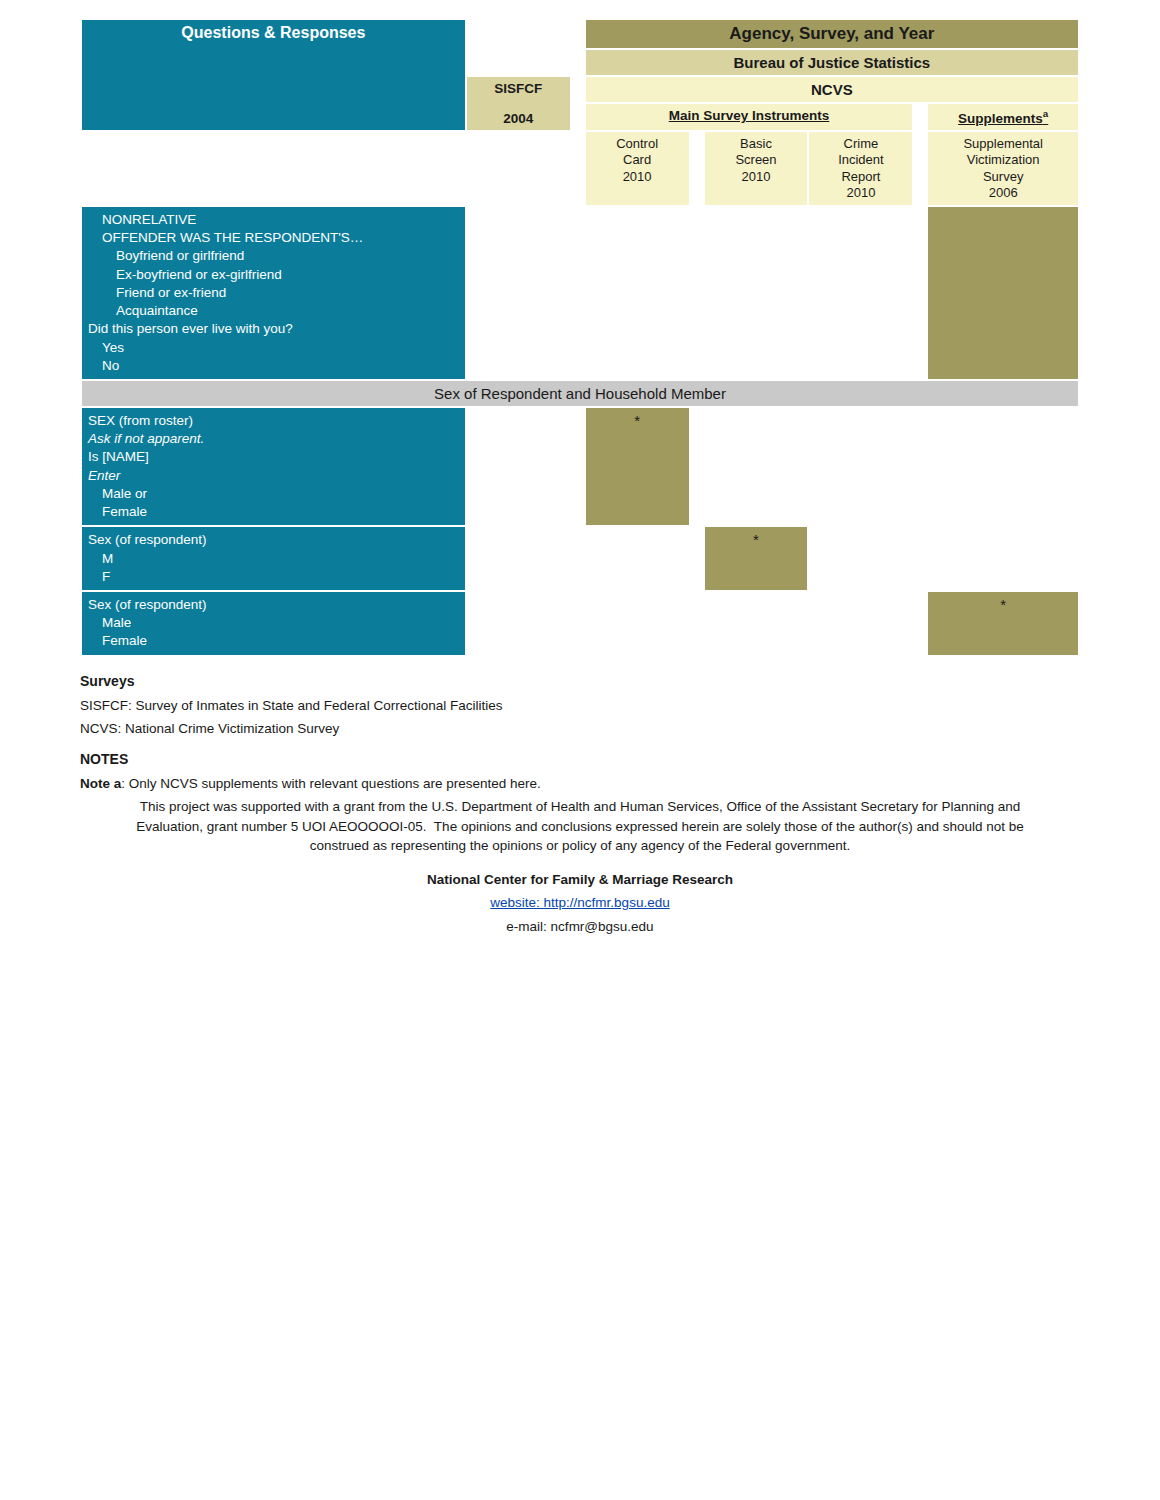| Questions & Responses | | Agency, Survey, and Year |
| | Bureau of Justice Statistics |
| SISFCF 2004 | | NCVS |
| Main Survey Instruments | | Supplements a |
| | | | Control Card 2010 | | Basic Screen 2010 | Crime Incident Report 2010 | | Supplemental Victimization Survey 2006 |
| NONRELATIVE OFFENDER WAS THE RESPONDENT'S… Boyfriend or girlfriend Ex-boyfriend or ex-girlfriend Friend or ex-friend Acquaintance Did this person ever live with you? Yes No | | | | | | | | |
| Sex of Respondent and Household Member |
| SEX (from roster) Ask if not apparent. Is [NAME] Enter Male or Female | | | * | | | | | |
| Sex (of respondent) M F | | | | | * | | | |
| Sex (of respondent) Male Female | | | | | | | | * |
Surveys
SISFCF: Survey of Inmates in State and Federal Correctional Facilities
NCVS: National Crime Victimization Survey
NOTES
Note a: Only NCVS supplements with relevant questions are presented here.
This project was supported with a grant from the U.S. Department of Health and Human Services, Office of the Assistant Secretary for Planning and Evaluation, grant number 5 UOI AEOOOOOI-05. The opinions and conclusions expressed herein are solely those of the author(s) and should not be construed as representing the opinions or policy of any agency of the Federal government.
National Center for Family & Marriage Research
website: http://ncfmr.bgsu.edu
e-mail: ncfmr@bgsu.edu